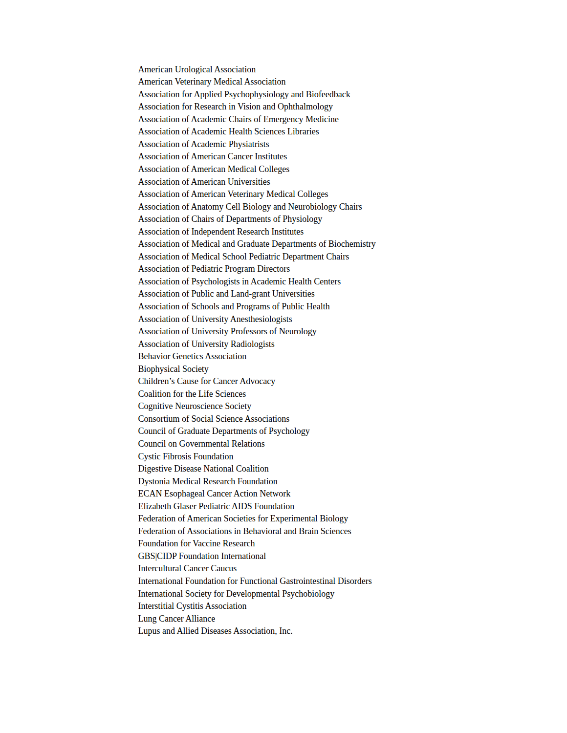American Urological Association
American Veterinary Medical Association
Association for Applied Psychophysiology and Biofeedback
Association for Research in Vision and Ophthalmology
Association of Academic Chairs of Emergency Medicine
Association of Academic Health Sciences Libraries
Association of Academic Physiatrists
Association of American Cancer Institutes
Association of American Medical Colleges
Association of American Universities
Association of American Veterinary Medical Colleges
Association of Anatomy Cell Biology and Neurobiology Chairs
Association of Chairs of Departments of Physiology
Association of Independent Research Institutes
Association of Medical and Graduate Departments of Biochemistry
Association of Medical School Pediatric Department Chairs
Association of Pediatric Program Directors
Association of Psychologists in Academic Health Centers
Association of Public and Land-grant Universities
Association of Schools and Programs of Public Health
Association of University Anesthesiologists
Association of University Professors of Neurology
Association of University Radiologists
Behavior Genetics Association
Biophysical Society
Children’s Cause for Cancer Advocacy
Coalition for the Life Sciences
Cognitive Neuroscience Society
Consortium of Social Science Associations
Council of Graduate Departments of Psychology
Council on Governmental Relations
Cystic Fibrosis Foundation
Digestive Disease National Coalition
Dystonia Medical Research Foundation
ECAN Esophageal Cancer Action Network
Elizabeth Glaser Pediatric AIDS Foundation
Federation of American Societies for Experimental Biology
Federation of Associations in Behavioral and Brain Sciences
Foundation for Vaccine Research
GBS|CIDP Foundation International
Intercultural Cancer Caucus
International Foundation for Functional Gastrointestinal Disorders
International Society for Developmental Psychobiology
Interstitial Cystitis Association
Lung Cancer Alliance
Lupus and Allied Diseases Association, Inc.